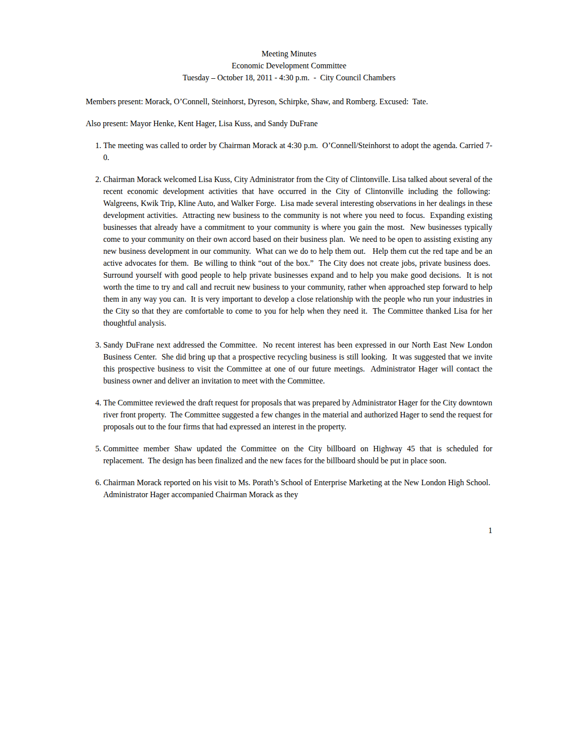Meeting Minutes
Economic Development Committee
Tuesday – October 18, 2011 - 4:30 p.m. - City Council Chambers
Members present: Morack, O’Connell, Steinhorst, Dyreson, Schirpke, Shaw, and Romberg. Excused: Tate.
Also present: Mayor Henke, Kent Hager, Lisa Kuss, and Sandy DuFrane
The meeting was called to order by Chairman Morack at 4:30 p.m. O’Connell/Steinhorst to adopt the agenda. Carried 7-0.
Chairman Morack welcomed Lisa Kuss, City Administrator from the City of Clintonville. Lisa talked about several of the recent economic development activities that have occurred in the City of Clintonville including the following: Walgreens, Kwik Trip, Kline Auto, and Walker Forge. Lisa made several interesting observations in her dealings in these development activities. Attracting new business to the community is not where you need to focus. Expanding existing businesses that already have a commitment to your community is where you gain the most. New businesses typically come to your community on their own accord based on their business plan. We need to be open to assisting existing any new business development in our community. What can we do to help them out. Help them cut the red tape and be an active advocates for them. Be willing to think “out of the box.” The City does not create jobs, private business does. Surround yourself with good people to help private businesses expand and to help you make good decisions. It is not worth the time to try and call and recruit new business to your community, rather when approached step forward to help them in any way you can. It is very important to develop a close relationship with the people who run your industries in the City so that they are comfortable to come to you for help when they need it. The Committee thanked Lisa for her thoughtful analysis.
Sandy DuFrane next addressed the Committee. No recent interest has been expressed in our North East New London Business Center. She did bring up that a prospective recycling business is still looking. It was suggested that we invite this prospective business to visit the Committee at one of our future meetings. Administrator Hager will contact the business owner and deliver an invitation to meet with the Committee.
The Committee reviewed the draft request for proposals that was prepared by Administrator Hager for the City downtown river front property. The Committee suggested a few changes in the material and authorized Hager to send the request for proposals out to the four firms that had expressed an interest in the property.
Committee member Shaw updated the Committee on the City billboard on Highway 45 that is scheduled for replacement. The design has been finalized and the new faces for the billboard should be put in place soon.
Chairman Morack reported on his visit to Ms. Porath’s School of Enterprise Marketing at the New London High School. Administrator Hager accompanied Chairman Morack as they
1